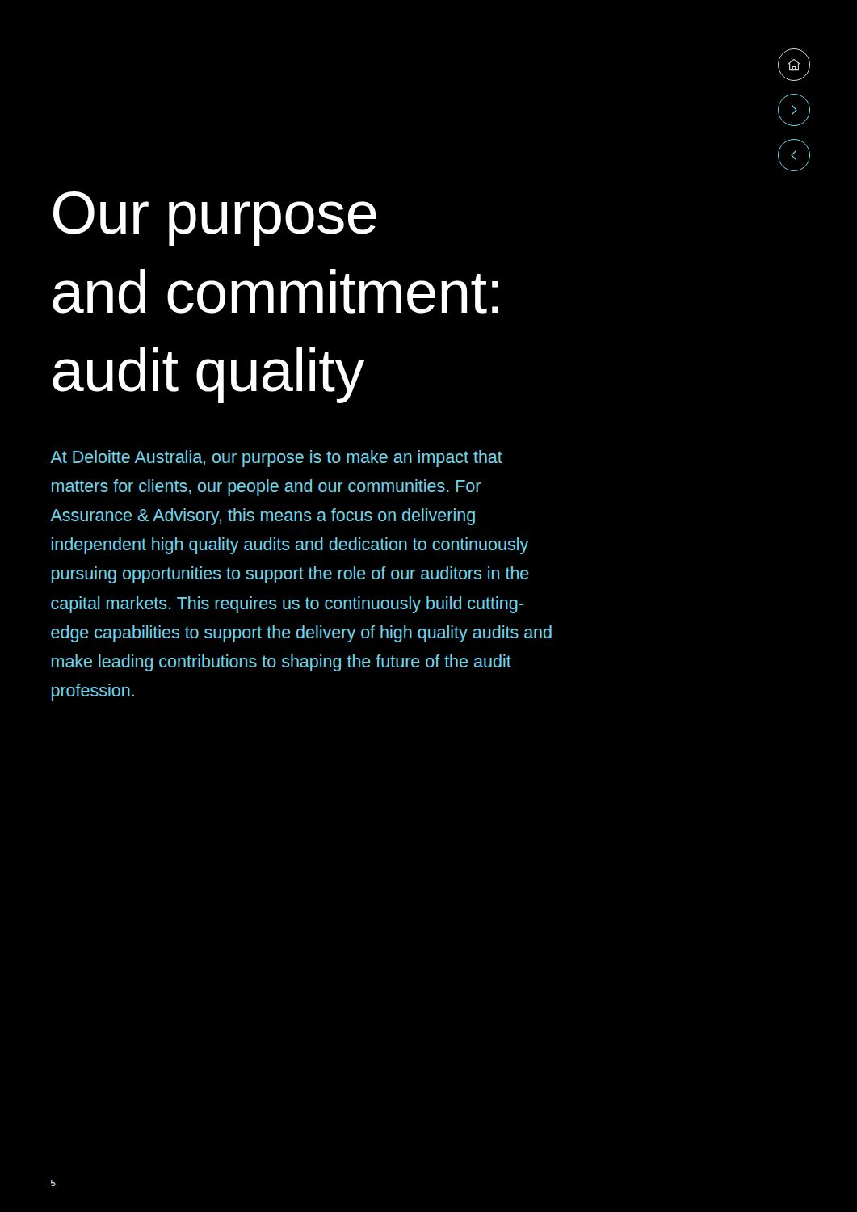Our purpose
and commitment:
audit quality
At Deloitte Australia, our purpose is to make an impact that matters for clients, our people and our communities. For Assurance & Advisory, this means a focus on delivering independent high quality audits and dedication to continuously pursuing opportunities to support the role of our auditors in the capital markets. This requires us to continuously build cutting-edge capabilities to support the delivery of high quality audits and make leading contributions to shaping the future of the audit profession.
5